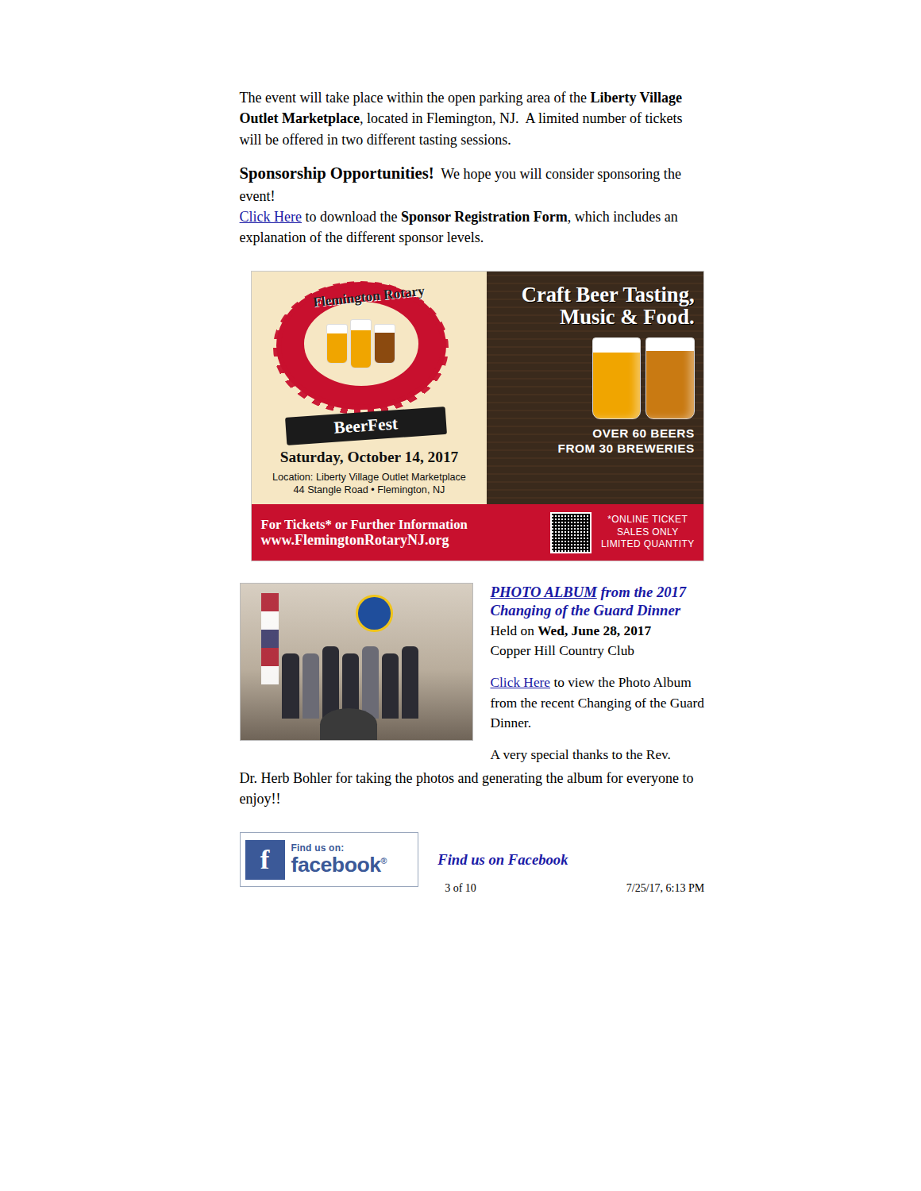The event will take place within the open parking area of the Liberty Village Outlet Marketplace, located in Flemington, NJ. A limited number of tickets will be offered in two different tasting sessions.
Sponsorship Opportunities! We hope you will consider sponsoring the event!
Click Here to download the Sponsor Registration Form, which includes an explanation of the different sponsor levels.
Flemington Rotary
BeerFest
Saturday, October 14, 2017
Location: Liberty Village Outlet Marketplace
44 Stangle Road • Flemington, NJ
Craft Beer Tasting,
Music & Food.
OVER 60 BEERS
FROM 30 BREWERIES
For Tickets* or Further Information
www.FlemingtonRotaryNJ.org
*ONLINE TICKET
SALES ONLY
LIMITED QUANTITY
PHOTO ALBUM from the 2017
Changing of the Guard Dinner
Held on Wed, June 28, 2017
Copper Hill Country Club
Click Here to view the Photo Album from the recent Changing of the Guard Dinner.
A very special thanks to the Rev.
Dr. Herb Bohler for taking the photos and generating the album for everyone to enjoy!!
f
Find us on:
facebook®
Find us on Facebook
3 of 10
7/25/17, 6:13 PM